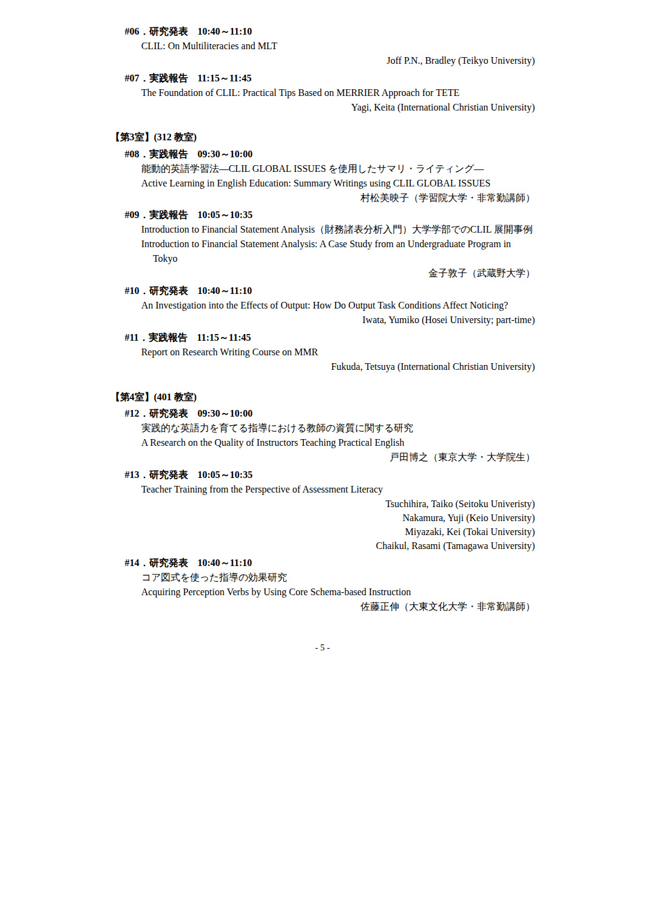#06．研究発表　10:40～11:10
CLIL: On Multiliteracies and MLT
Joff P.N., Bradley (Teikyo University)
#07．実践報告　11:15～11:45
The Foundation of CLIL: Practical Tips Based on MERRIER Approach for TETE
Yagi, Keita (International Christian University)
【第3室】(312 教室)
#08．実践報告　09:30～10:00
能動的英語学習法―CLIL GLOBAL ISSUES を使用したサマリ・ライティング―
Active Learning in English Education: Summary Writings using CLIL GLOBAL ISSUES
村松美映子（学習院大学・非常勤講師）
#09．実践報告　10:05～10:35
Introduction to Financial Statement Analysis（財務諸表分析入門）大学学部でのCLIL 展開事例
Introduction to Financial Statement Analysis: A Case Study from an Undergraduate Program in Tokyo
金子敦子（武蔵野大学）
#10．研究発表　10:40～11:10
An Investigation into the Effects of Output: How Do Output Task Conditions Affect Noticing?
Iwata, Yumiko (Hosei University; part-time)
#11．実践報告　11:15～11:45
Report on Research Writing Course on MMR
Fukuda, Tetsuya (International Christian University)
【第4室】(401 教室)
#12．研究発表　09:30～10:00
実践的な英語力を育てる指導における教師の資質に関する研究
A Research on the Quality of Instructors Teaching Practical English
戸田博之（東京大学・大学院生）
#13．研究発表　10:05～10:35
Teacher Training from the Perspective of Assessment Literacy
Tsuchihira, Taiko (Seitoku Univeristy)
Nakamura, Yuji (Keio University)
Miyazaki, Kei (Tokai University)
Chaikul, Rasami (Tamagawa University)
#14．研究発表　10:40～11:10
コア図式を使った指導の効果研究
Acquiring Perception Verbs by Using Core Schema-based Instruction
佐藤正伸（大東文化大学・非常勤講師）
- 5 -